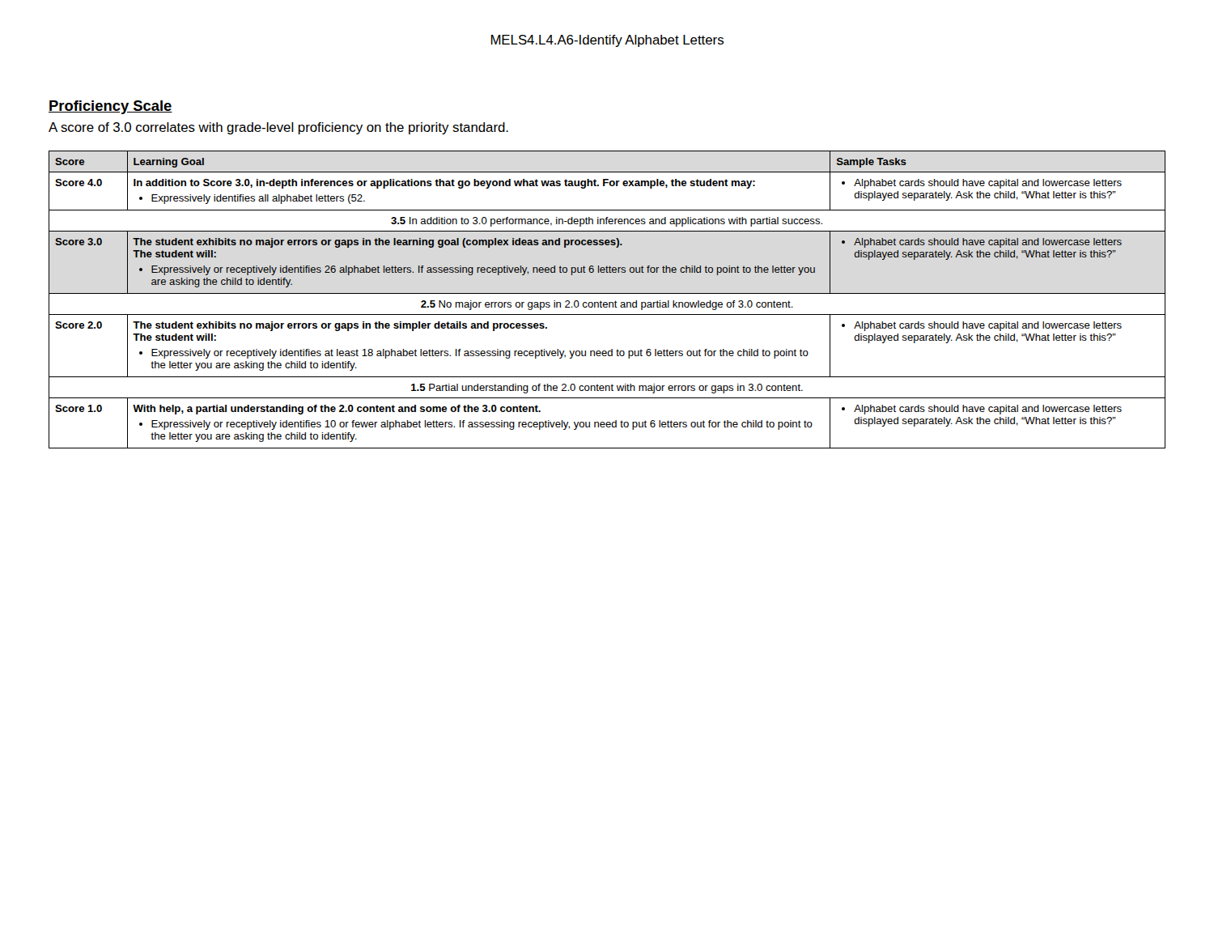MELS4.L4.A6-Identify Alphabet Letters
Proficiency Scale
A score of 3.0 correlates with grade-level proficiency on the priority standard.
| Score | Learning Goal | Sample Tasks |
| --- | --- | --- |
| Score 4.0 | In addition to Score 3.0, in-depth inferences or applications that go beyond what was taught. For example, the student may: Expressively identifies all alphabet letters (52. | Alphabet cards should have capital and lowercase letters displayed separately. Ask the child, “What letter is this?” |
| 3.5 In addition to 3.0 performance, in-depth inferences and applications with partial success. |
| Score 3.0 | The student exhibits no major errors or gaps in the learning goal (complex ideas and processes). The student will: Expressively or receptively identifies 26 alphabet letters. If assessing receptively, need to put 6 letters out for the child to point to the letter you are asking the child to identify. | Alphabet cards should have capital and lowercase letters displayed separately. Ask the child, “What letter is this?” |
| 2.5 No major errors or gaps in 2.0 content and partial knowledge of 3.0 content. |
| Score 2.0 | The student exhibits no major errors or gaps in the simpler details and processes. The student will: Expressively or receptively identifies at least 18 alphabet letters. If assessing receptively, you need to put 6 letters out for the child to point to the letter you are asking the child to identify. | Alphabet cards should have capital and lowercase letters displayed separately. Ask the child, “What letter is this?” |
| 1.5 Partial understanding of the 2.0 content with major errors or gaps in 3.0 content. |
| Score 1.0 | With help, a partial understanding of the 2.0 content and some of the 3.0 content. Expressively or receptively identifies 10 or fewer alphabet letters. If assessing receptively, you need to put 6 letters out for the child to point to the letter you are asking the child to identify. | Alphabet cards should have capital and lowercase letters displayed separately. Ask the child, “What letter is this?” |